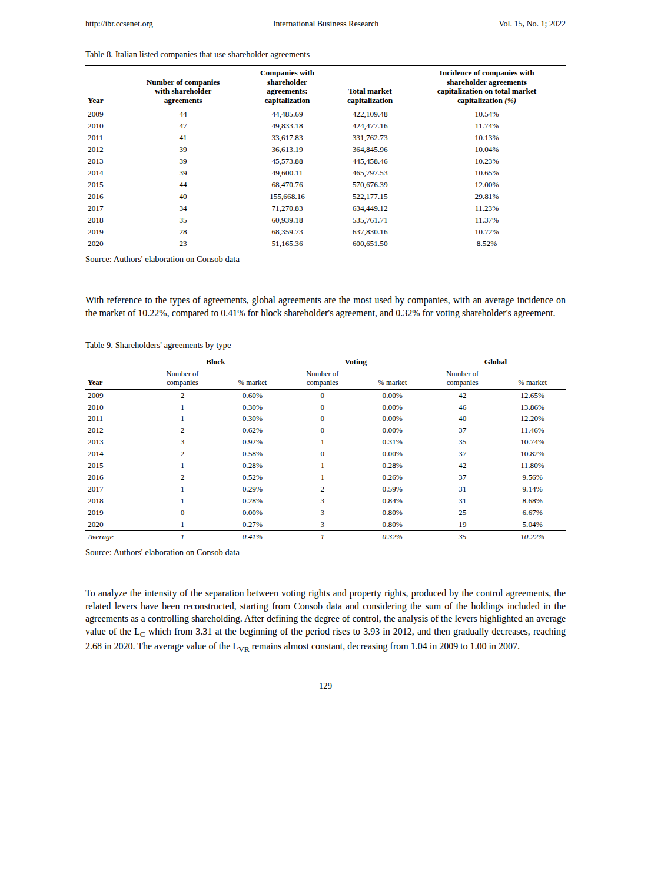http://ibr.ccsenet.org
International Business Research
Vol. 15, No. 1; 2022
Table 8. Italian listed companies that use shareholder agreements
| Year | Number of companies with shareholder agreements | Companies with shareholder agreements: capitalization | Total market capitalization | Incidence of companies with shareholder agreements capitalization on total market capitalization (%) |
| --- | --- | --- | --- | --- |
| 2009 | 44 | 44,485.69 | 422,109.48 | 10.54% |
| 2010 | 47 | 49,833.18 | 424,477.16 | 11.74% |
| 2011 | 41 | 33,617.83 | 331,762.73 | 10.13% |
| 2012 | 39 | 36,613.19 | 364,845.96 | 10.04% |
| 2013 | 39 | 45,573.88 | 445,458.46 | 10.23% |
| 2014 | 39 | 49,600.11 | 465,797.53 | 10.65% |
| 2015 | 44 | 68,470.76 | 570,676.39 | 12.00% |
| 2016 | 40 | 155,668.16 | 522,177.15 | 29.81% |
| 2017 | 34 | 71,270.83 | 634,449.12 | 11.23% |
| 2018 | 35 | 60,939.18 | 535,761.71 | 11.37% |
| 2019 | 28 | 68,359.73 | 637,830.16 | 10.72% |
| 2020 | 23 | 51,165.36 | 600,651.50 | 8.52% |
Source: Authors' elaboration on Consob data
With reference to the types of agreements, global agreements are the most used by companies, with an average incidence on the market of 10.22%, compared to 0.41% for block shareholder's agreement, and 0.32% for voting shareholder's agreement.
Table 9. Shareholders' agreements by type
| | Block | Voting | Global |
| --- | --- | --- | --- |
| Year | Number of companies | % market | Number of companies | % market | Number of companies | % market |
| 2009 | 2 | 0.60% | 0 | 0.00% | 42 | 12.65% |
| 2010 | 1 | 0.30% | 0 | 0.00% | 46 | 13.86% |
| 2011 | 1 | 0.30% | 0 | 0.00% | 40 | 12.20% |
| 2012 | 2 | 0.62% | 0 | 0.00% | 37 | 11.46% |
| 2013 | 3 | 0.92% | 1 | 0.31% | 35 | 10.74% |
| 2014 | 2 | 0.58% | 0 | 0.00% | 37 | 10.82% |
| 2015 | 1 | 0.28% | 1 | 0.28% | 42 | 11.80% |
| 2016 | 2 | 0.52% | 1 | 0.26% | 37 | 9.56% |
| 2017 | 1 | 0.29% | 2 | 0.59% | 31 | 9.14% |
| 2018 | 1 | 0.28% | 3 | 0.84% | 31 | 8.68% |
| 2019 | 0 | 0.00% | 3 | 0.80% | 25 | 6.67% |
| 2020 | 1 | 0.27% | 3 | 0.80% | 19 | 5.04% |
| Average | 1 | 0.41% | 1 | 0.32% | 35 | 10.22% |
Source: Authors' elaboration on Consob data
To analyze the intensity of the separation between voting rights and property rights, produced by the control agreements, the related levers have been reconstructed, starting from Consob data and considering the sum of the holdings included in the agreements as a controlling shareholding. After defining the degree of control, the analysis of the levers highlighted an average value of the LC which from 3.31 at the beginning of the period rises to 3.93 in 2012, and then gradually decreases, reaching 2.68 in 2020. The average value of the LVR remains almost constant, decreasing from 1.04 in 2009 to 1.00 in 2007.
129